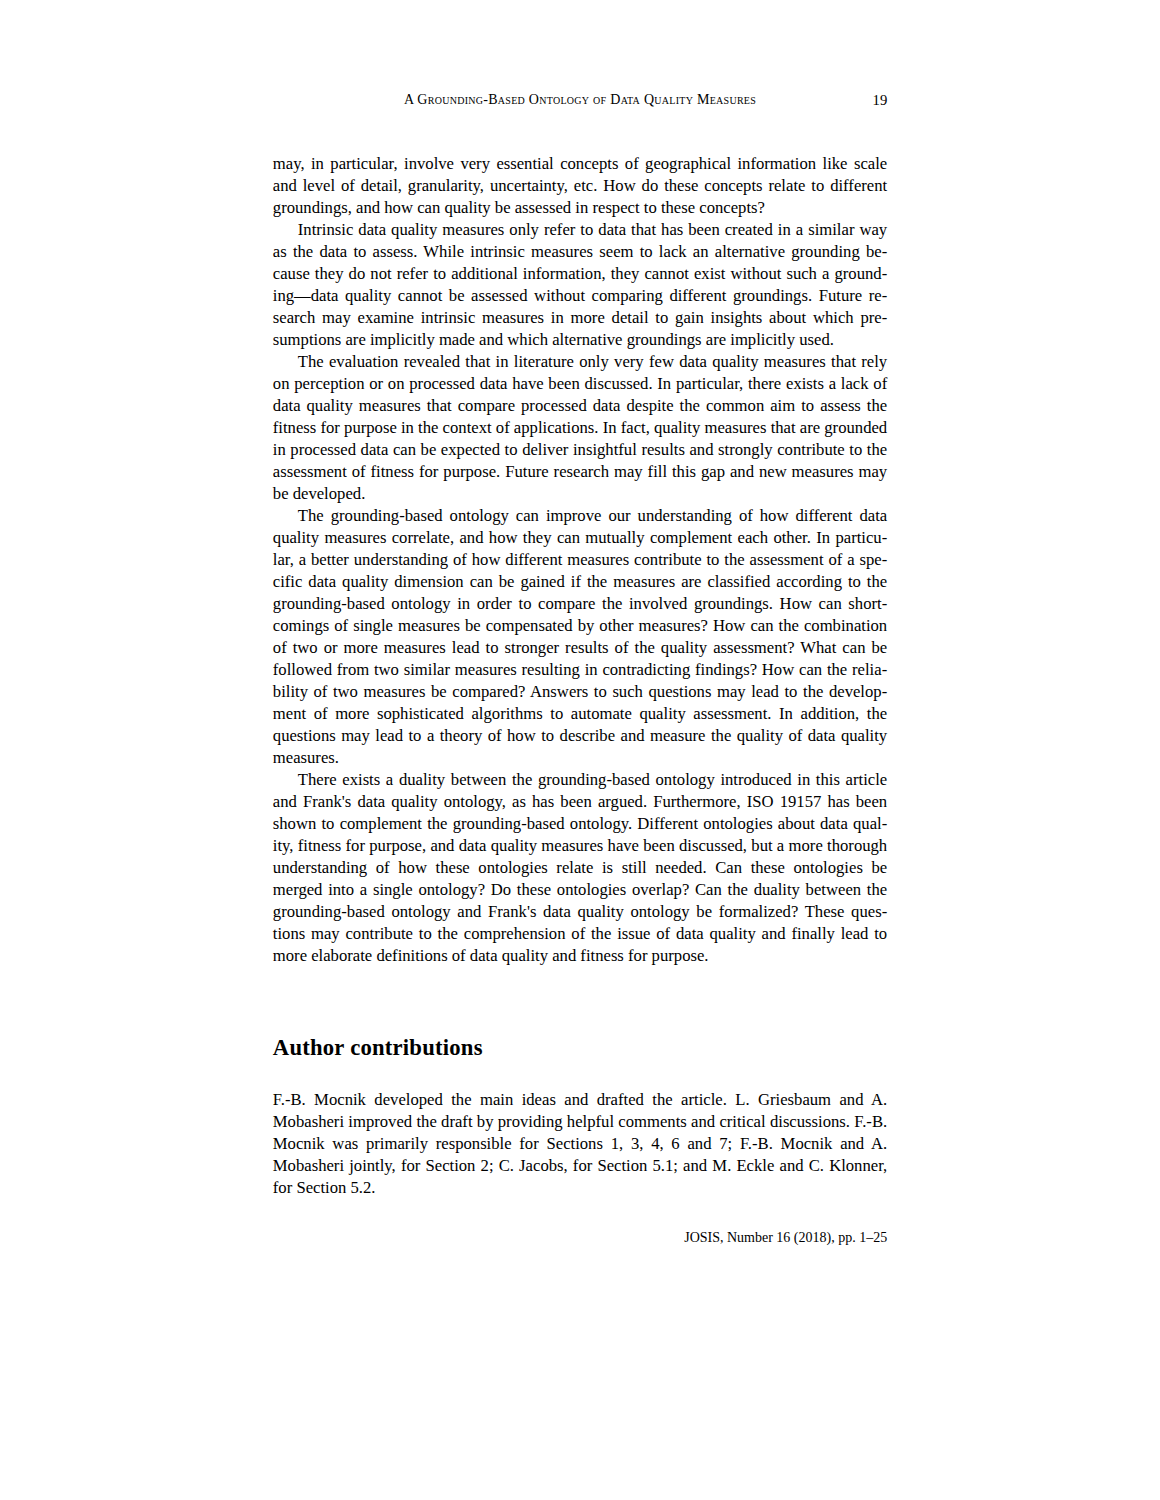A Grounding-Based Ontology of Data Quality Measures 19
may, in particular, involve very essential concepts of geographical information like scale and level of detail, granularity, uncertainty, etc. How do these concepts relate to different groundings, and how can quality be assessed in respect to these concepts?
Intrinsic data quality measures only refer to data that has been created in a similar way as the data to assess. While intrinsic measures seem to lack an alternative grounding because they do not refer to additional information, they cannot exist without such a grounding—data quality cannot be assessed without comparing different groundings. Future research may examine intrinsic measures in more detail to gain insights about which presumptions are implicitly made and which alternative groundings are implicitly used.
The evaluation revealed that in literature only very few data quality measures that rely on perception or on processed data have been discussed. In particular, there exists a lack of data quality measures that compare processed data despite the common aim to assess the fitness for purpose in the context of applications. In fact, quality measures that are grounded in processed data can be expected to deliver insightful results and strongly contribute to the assessment of fitness for purpose. Future research may fill this gap and new measures may be developed.
The grounding-based ontology can improve our understanding of how different data quality measures correlate, and how they can mutually complement each other. In particular, a better understanding of how different measures contribute to the assessment of a specific data quality dimension can be gained if the measures are classified according to the grounding-based ontology in order to compare the involved groundings. How can shortcomings of single measures be compensated by other measures? How can the combination of two or more measures lead to stronger results of the quality assessment? What can be followed from two similar measures resulting in contradicting findings? How can the reliability of two measures be compared? Answers to such questions may lead to the development of more sophisticated algorithms to automate quality assessment. In addition, the questions may lead to a theory of how to describe and measure the quality of data quality measures.
There exists a duality between the grounding-based ontology introduced in this article and Frank's data quality ontology, as has been argued. Furthermore, ISO 19157 has been shown to complement the grounding-based ontology. Different ontologies about data quality, fitness for purpose, and data quality measures have been discussed, but a more thorough understanding of how these ontologies relate is still needed. Can these ontologies be merged into a single ontology? Do these ontologies overlap? Can the duality between the grounding-based ontology and Frank's data quality ontology be formalized? These questions may contribute to the comprehension of the issue of data quality and finally lead to more elaborate definitions of data quality and fitness for purpose.
Author contributions
F.-B. Mocnik developed the main ideas and drafted the article. L. Griesbaum and A. Mobasheri improved the draft by providing helpful comments and critical discussions. F.-B. Mocnik was primarily responsible for Sections 1, 3, 4, 6 and 7; F.-B. Mocnik and A. Mobasheri jointly, for Section 2; C. Jacobs, for Section 5.1; and M. Eckle and C. Klonner, for Section 5.2.
JOSIS, Number 16 (2018), pp. 1–25